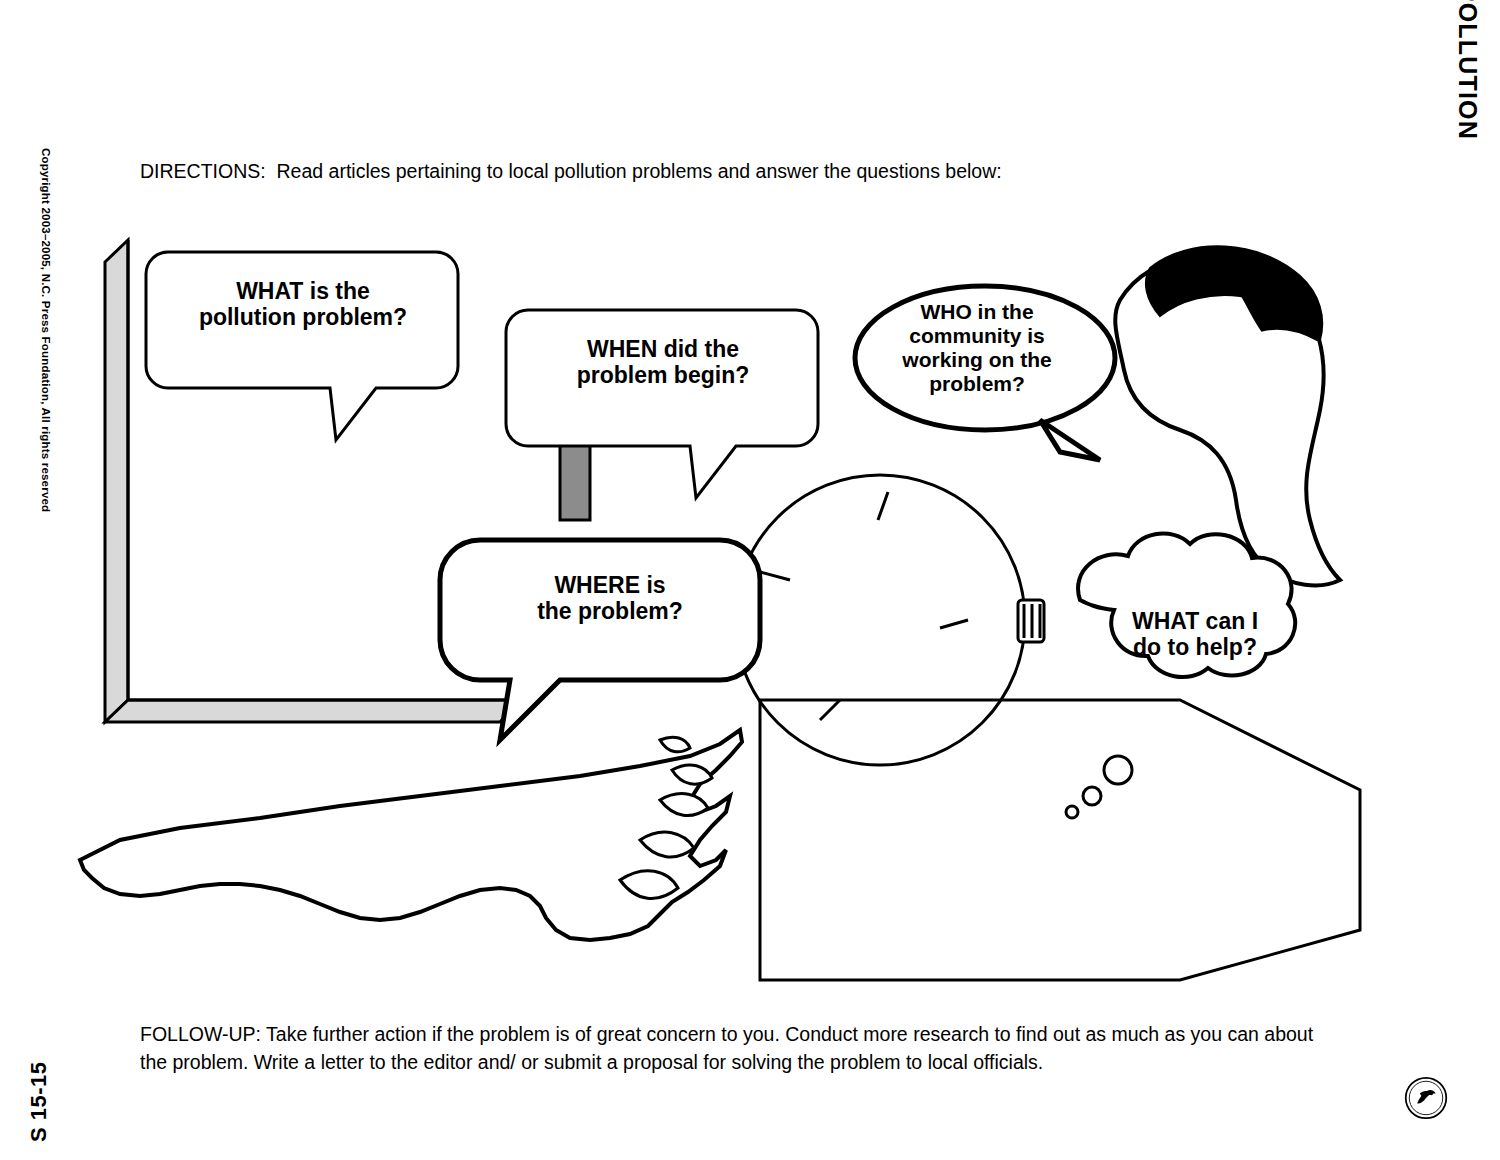Copyright 2003–2005, N.C. Press Foundation, All rights reserved
SCIENCE · INVESTIGATING POLLUTION
S 15-15
DIRECTIONS: Read articles pertaining to local pollution problems and answer the questions below:
WHAT is the
pollution problem?
WHEN did the
problem begin?
WHO in the
community is
working on the
problem?
WHERE is
the problem?
WHAT can I
do to help?
FOLLOW-UP: Take further action if the problem is of great concern to you. Conduct more research to find out as much as you can about the problem. Write a letter to the editor and/ or submit a proposal for solving the problem to local officials.